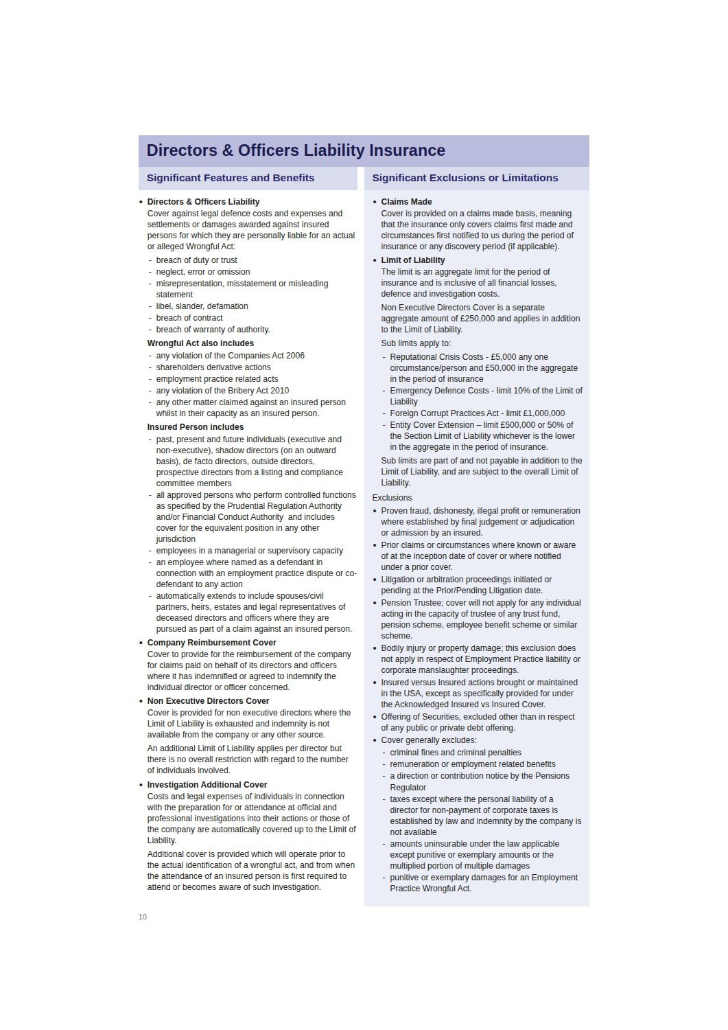Directors & Officers Liability Insurance
Significant Features and Benefits
Directors & Officers Liability
Cover against legal defence costs and expenses and settlements or damages awarded against insured persons for which they are personally liable for an actual or alleged Wrongful Act:
breach of duty or trust
neglect, error or omission
misrepresentation, misstatement or misleading statement
libel, slander, defamation
breach of contract
breach of warranty of authority.
Wrongful Act also includes
any violation of the Companies Act 2006
shareholders derivative actions
employment practice related acts
any violation of the Bribery Act 2010
any other matter claimed against an insured person whilst in their capacity as an insured person.
Insured Person includes
past, present and future individuals (executive and non-executive), shadow directors (on an outward basis), de facto directors, outside directors, prospective directors from a listing and compliance committee members
all approved persons who perform controlled functions as specified by the Prudential Regulation Authority and/or Financial Conduct Authority and includes cover for the equivalent position in any other jurisdiction
employees in a managerial or supervisory capacity
an employee where named as a defendant in connection with an employment practice dispute or co-defendant to any action
automatically extends to include spouses/civil partners, heirs, estates and legal representatives of deceased directors and officers where they are pursued as part of a claim against an insured person.
Company Reimbursement Cover
Cover to provide for the reimbursement of the company for claims paid on behalf of its directors and officers where it has indemnified or agreed to indemnify the individual director or officer concerned.
Non Executive Directors Cover
Cover is provided for non executive directors where the Limit of Liability is exhausted and indemnity is not available from the company or any other source.
An additional Limit of Liability applies per director but there is no overall restriction with regard to the number of individuals involved.
Investigation Additional Cover
Costs and legal expenses of individuals in connection with the preparation for or attendance at official and professional investigations into their actions or those of the company are automatically covered up to the Limit of Liability.
Additional cover is provided which will operate prior to the actual identification of a wrongful act, and from when the attendance of an insured person is first required to attend or becomes aware of such investigation.
Significant Exclusions or Limitations
Claims Made
Cover is provided on a claims made basis, meaning that the insurance only covers claims first made and circumstances first notified to us during the period of insurance or any discovery period (if applicable).
Limit of Liability
The limit is an aggregate limit for the period of insurance and is inclusive of all financial losses, defence and investigation costs.
Non Executive Directors Cover is a separate aggregate amount of £250,000 and applies in addition to the Limit of Liability.
Sub limits apply to:
Reputational Crisis Costs - £5,000 any one circumstance/person and £50,000 in the aggregate in the period of insurance
Emergency Defence Costs - limit 10% of the Limit of Liability
Foreign Corrupt Practices Act - limit £1,000,000
Entity Cover Extension – limit £500,000 or 50% of the Section Limit of Liability whichever is the lower in the aggregate in the period of insurance.
Sub limits are part of and not payable in addition to the Limit of Liability, and are subject to the overall Limit of Liability.
Exclusions
Proven fraud, dishonesty, illegal profit or remuneration where established by final judgement or adjudication or admission by an insured.
Prior claims or circumstances where known or aware of at the inception date of cover or where notified under a prior cover.
Litigation or arbitration proceedings initiated or pending at the Prior/Pending Litigation date.
Pension Trustee; cover will not apply for any individual acting in the capacity of trustee of any trust fund, pension scheme, employee benefit scheme or similar scheme.
Bodily injury or property damage; this exclusion does not apply in respect of Employment Practice liability or corporate manslaughter proceedings.
Insured versus Insured actions brought or maintained in the USA, except as specifically provided for under the Acknowledged Insured vs Insured Cover.
Offering of Securities, excluded other than in respect of any public or private debt offering.
Cover generally excludes:
criminal fines and criminal penalties
remuneration or employment related benefits
a direction or contribution notice by the Pensions Regulator
taxes except where the personal liability of a director for non-payment of corporate taxes is established by law and indemnity by the company is not available
amounts uninsurable under the law applicable except punitive or exemplary amounts or the multiplied portion of multiple damages
punitive or exemplary damages for an Employment Practice Wrongful Act.
10